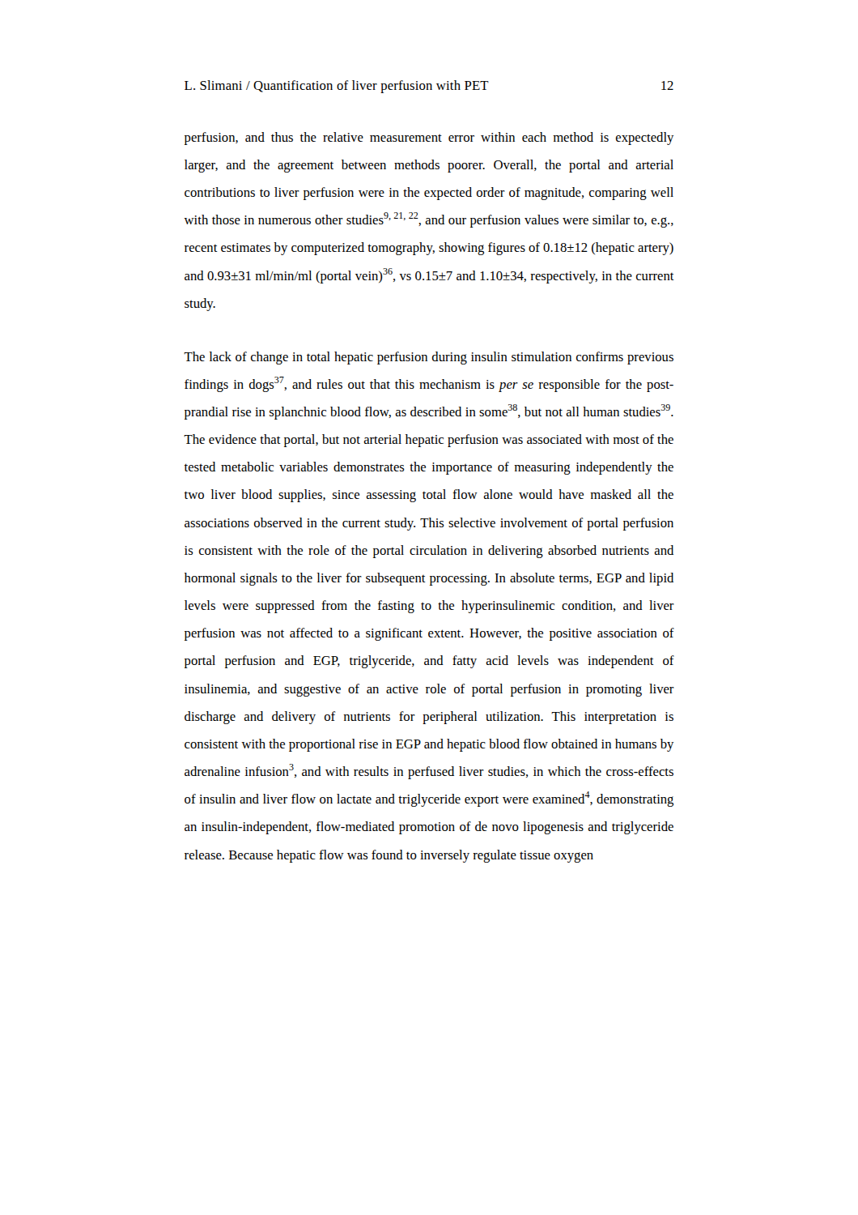L. Slimani / Quantification of liver perfusion with PET 12
perfusion, and thus the relative measurement error within each method is expectedly larger, and the agreement between methods poorer. Overall, the portal and arterial contributions to liver perfusion were in the expected order of magnitude, comparing well with those in numerous other studies9, 21, 22, and our perfusion values were similar to, e.g., recent estimates by computerized tomography, showing figures of 0.18±12 (hepatic artery) and 0.93±31 ml/min/ml (portal vein)36, vs 0.15±7 and 1.10±34, respectively, in the current study.
The lack of change in total hepatic perfusion during insulin stimulation confirms previous findings in dogs37, and rules out that this mechanism is per se responsible for the post-prandial rise in splanchnic blood flow, as described in some38, but not all human studies39. The evidence that portal, but not arterial hepatic perfusion was associated with most of the tested metabolic variables demonstrates the importance of measuring independently the two liver blood supplies, since assessing total flow alone would have masked all the associations observed in the current study. This selective involvement of portal perfusion is consistent with the role of the portal circulation in delivering absorbed nutrients and hormonal signals to the liver for subsequent processing. In absolute terms, EGP and lipid levels were suppressed from the fasting to the hyperinsulinemic condition, and liver perfusion was not affected to a significant extent. However, the positive association of portal perfusion and EGP, triglyceride, and fatty acid levels was independent of insulinemia, and suggestive of an active role of portal perfusion in promoting liver discharge and delivery of nutrients for peripheral utilization. This interpretation is consistent with the proportional rise in EGP and hepatic blood flow obtained in humans by adrenaline infusion3, and with results in perfused liver studies, in which the cross-effects of insulin and liver flow on lactate and triglyceride export were examined4, demonstrating an insulin-independent, flow-mediated promotion of de novo lipogenesis and triglyceride release. Because hepatic flow was found to inversely regulate tissue oxygen